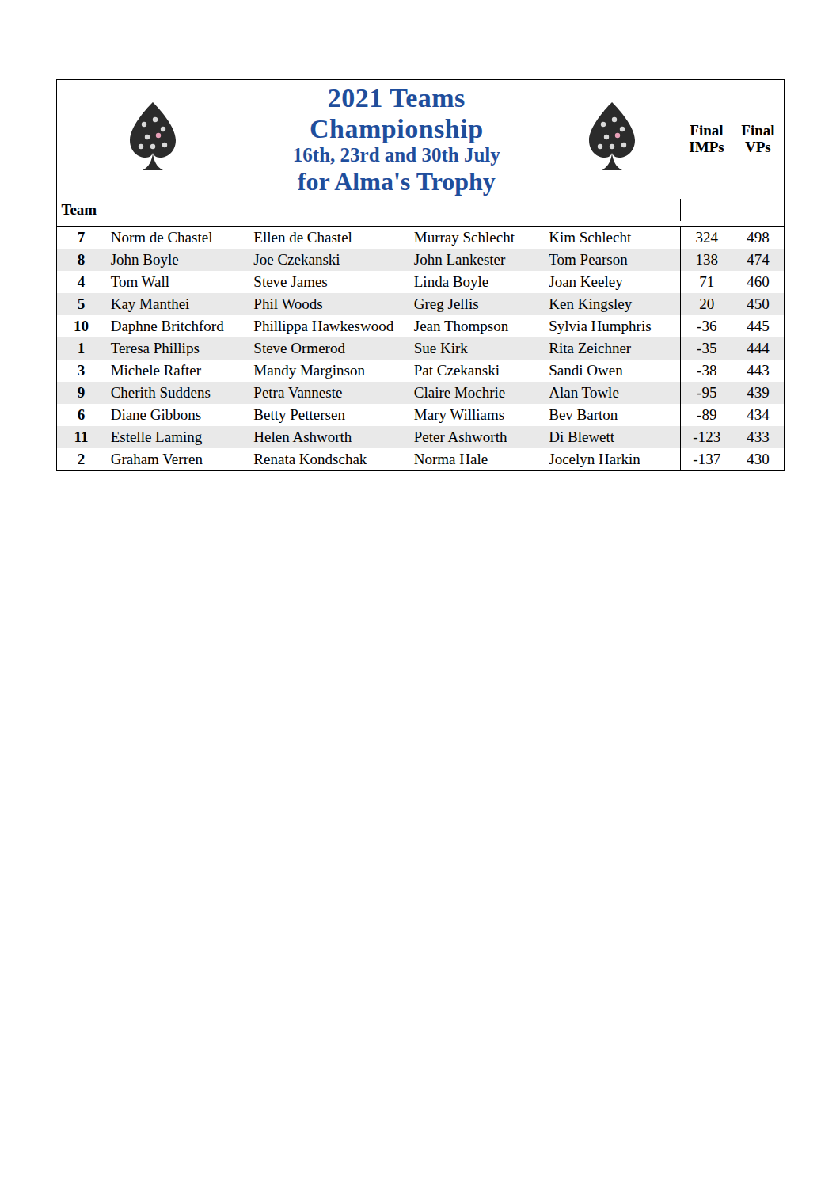| | 2021 Teams Championship 16th, 23rd and 30th July for Alma's Trophy | | Final IMPs | Final VPs |
| --- | --- | --- | --- | --- |
| Team | | | |
| 7 | Norm de Chastel | Ellen de Chastel | Murray Schlecht | Kim Schlecht | 324 | 498 |
| 8 | John Boyle | Joe Czekanski | John Lankester | Tom Pearson | 138 | 474 |
| 4 | Tom Wall | Steve James | Linda Boyle | Joan Keeley | 71 | 460 |
| 5 | Kay Manthei | Phil Woods | Greg Jellis | Ken Kingsley | 20 | 450 |
| 10 | Daphne Britchford | Phillippa Hawkeswood | Jean Thompson | Sylvia Humphris | -36 | 445 |
| 1 | Teresa Phillips | Steve Ormerod | Sue Kirk | Rita Zeichner | -35 | 444 |
| 3 | Michele Rafter | Mandy Marginson | Pat Czekanski | Sandi Owen | -38 | 443 |
| 9 | Cherith Suddens | Petra Vanneste | Claire Mochrie | Alan Towle | -95 | 439 |
| 6 | Diane Gibbons | Betty Pettersen | Mary Williams | Bev Barton | -89 | 434 |
| 11 | Estelle Laming | Helen Ashworth | Peter Ashworth | Di Blewett | -123 | 433 |
| 2 | Graham Verren | Renata Kondschak | Norma Hale | Jocelyn Harkin | -137 | 430 |